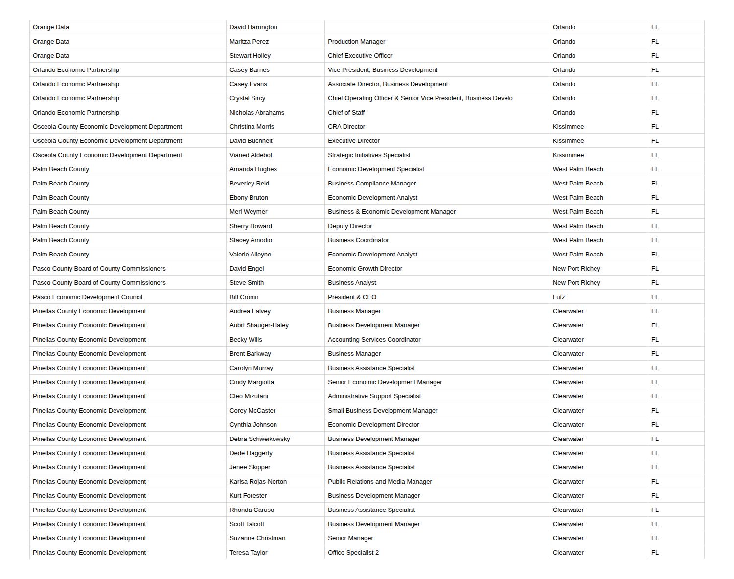| Orange Data | David Harrington | | Orlando | FL |
| Orange Data | Maritza Perez | Production Manager | Orlando | FL |
| Orange Data | Stewart Holley | Chief Executive Officer | Orlando | FL |
| Orlando Economic Partnership | Casey Barnes | Vice President, Business Development | Orlando | FL |
| Orlando Economic Partnership | Casey Evans | Associate Director, Business Development | Orlando | FL |
| Orlando Economic Partnership | Crystal Sircy | Chief Operating Officer & Senior Vice President, Business Develo | Orlando | FL |
| Orlando Economic Partnership | Nicholas Abrahams | Chief of Staff | Orlando | FL |
| Osceola County Economic Development Department | Christina Morris | CRA Director | Kissimmee | FL |
| Osceola County Economic Development Department | David Buchheit | Executive Director | Kissimmee | FL |
| Osceola County Economic Development Department | Vianed Aldebol | Strategic Initiatives Specialist | Kissimmee | FL |
| Palm Beach County | Amanda Hughes | Economic Development Specialist | West Palm Beach | FL |
| Palm Beach County | Beverley Reid | Business Compliance Manager | West Palm Beach | FL |
| Palm Beach County | Ebony Bruton | Economic Development Analyst | West Palm Beach | FL |
| Palm Beach County | Meri Weymer | Business & Economic Development Manager | West Palm Beach | FL |
| Palm Beach County | Sherry Howard | Deputy Director | West Palm Beach | FL |
| Palm Beach County | Stacey Amodio | Business Coordinator | West Palm Beach | FL |
| Palm Beach County | Valerie Alleyne | Economic Development Analyst | West Palm Beach | FL |
| Pasco County Board of County Commissioners | David Engel | Economic Growth Director | New Port Richey | FL |
| Pasco County Board of County Commissioners | Steve Smith | Business Analyst | New Port Richey | FL |
| Pasco Economic Development Council | Bill Cronin | President & CEO | Lutz | FL |
| Pinellas County Economic Development | Andrea Falvey | Business Manager | Clearwater | FL |
| Pinellas County Economic Development | Aubri Shauger-Haley | Business Development Manager | Clearwater | FL |
| Pinellas County Economic Development | Becky Wills | Accounting Services Coordinator | Clearwater | FL |
| Pinellas County Economic Development | Brent Barkway | Business Manager | Clearwater | FL |
| Pinellas County Economic Development | Carolyn Murray | Business Assistance Specialist | Clearwater | FL |
| Pinellas County Economic Development | Cindy Margiotta | Senior Economic Development Manager | Clearwater | FL |
| Pinellas County Economic Development | Cleo Mizutani | Administrative Support Specialist | Clearwater | FL |
| Pinellas County Economic Development | Corey McCaster | Small Business Development Manager | Clearwater | FL |
| Pinellas County Economic Development | Cynthia Johnson | Economic Development Director | Clearwater | FL |
| Pinellas County Economic Development | Debra Schweikowsky | Business Development Manager | Clearwater | FL |
| Pinellas County Economic Development | Dede Haggerty | Business Assistance Specialist | Clearwater | FL |
| Pinellas County Economic Development | Jenee Skipper | Business Assistance Specialist | Clearwater | FL |
| Pinellas County Economic Development | Karisa Rojas-Norton | Public Relations and Media Manager | Clearwater | FL |
| Pinellas County Economic Development | Kurt Forester | Business Development Manager | Clearwater | FL |
| Pinellas County Economic Development | Rhonda Caruso | Business Assistance Specialist | Clearwater | FL |
| Pinellas County Economic Development | Scott Talcott | Business Development Manager | Clearwater | FL |
| Pinellas County Economic Development | Suzanne Christman | Senior Manager | Clearwater | FL |
| Pinellas County Economic Development | Teresa Taylor | Office Specialist 2 | Clearwater | FL |